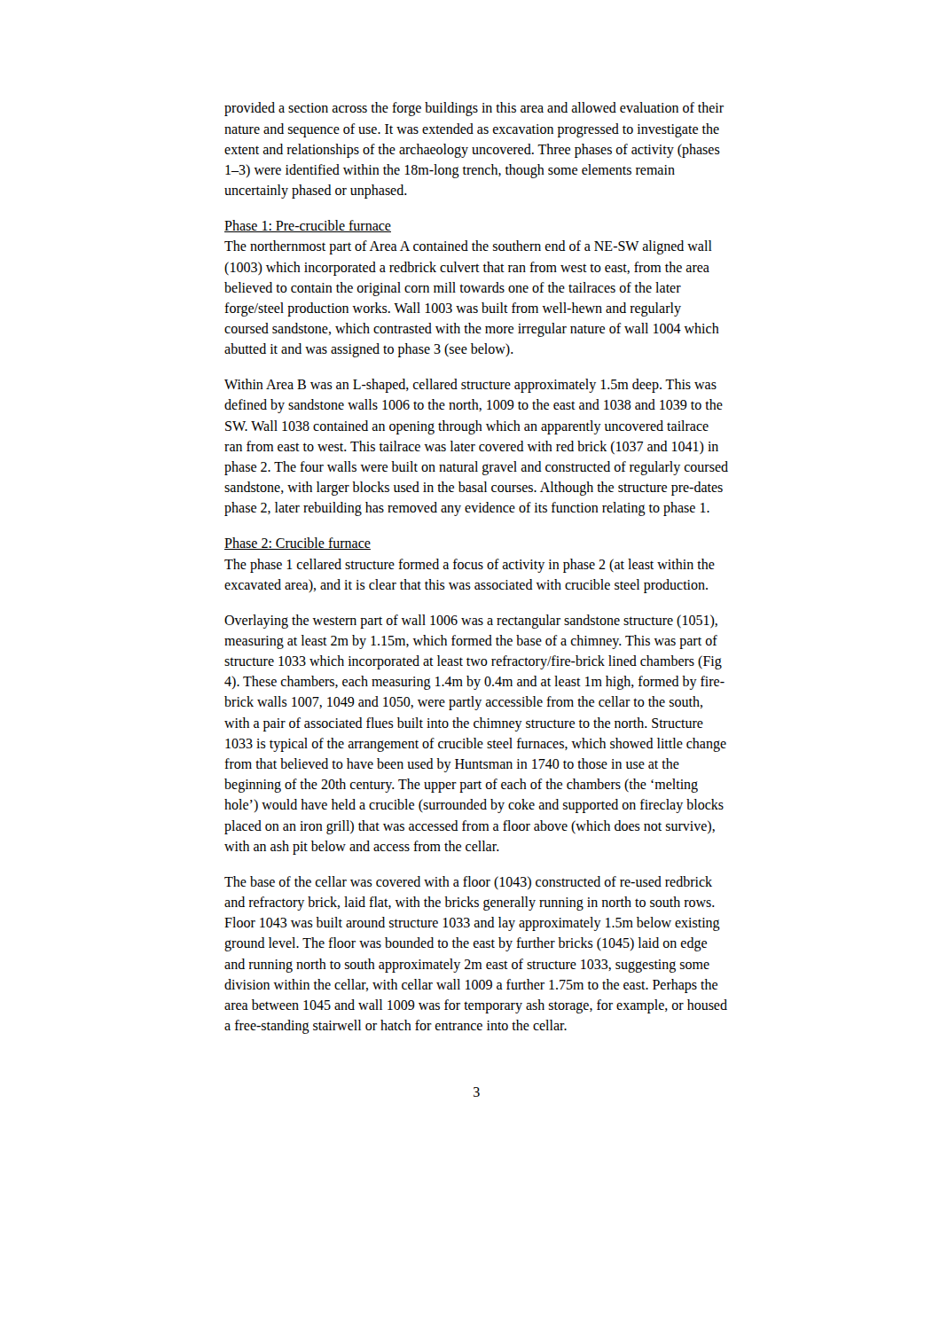provided a section across the forge buildings in this area and allowed evaluation of their nature and sequence of use. It was extended as excavation progressed to investigate the extent and relationships of the archaeology uncovered. Three phases of activity (phases 1–3) were identified within the 18m-long trench, though some elements remain uncertainly phased or unphased.
Phase 1: Pre-crucible furnace
The northernmost part of Area A contained the southern end of a NE-SW aligned wall (1003) which incorporated a redbrick culvert that ran from west to east, from the area believed to contain the original corn mill towards one of the tailraces of the later forge/steel production works. Wall 1003 was built from well-hewn and regularly coursed sandstone, which contrasted with the more irregular nature of wall 1004 which abutted it and was assigned to phase 3 (see below).
Within Area B was an L-shaped, cellared structure approximately 1.5m deep. This was defined by sandstone walls 1006 to the north, 1009 to the east and 1038 and 1039 to the SW. Wall 1038 contained an opening through which an apparently uncovered tailrace ran from east to west. This tailrace was later covered with red brick (1037 and 1041) in phase 2. The four walls were built on natural gravel and constructed of regularly coursed sandstone, with larger blocks used in the basal courses. Although the structure pre-dates phase 2, later rebuilding has removed any evidence of its function relating to phase 1.
Phase 2: Crucible furnace
The phase 1 cellared structure formed a focus of activity in phase 2 (at least within the excavated area), and it is clear that this was associated with crucible steel production.
Overlaying the western part of wall 1006 was a rectangular sandstone structure (1051), measuring at least 2m by 1.15m, which formed the base of a chimney. This was part of structure 1033 which incorporated at least two refractory/fire-brick lined chambers (Fig 4). These chambers, each measuring 1.4m by 0.4m and at least 1m high, formed by fire-brick walls 1007, 1049 and 1050, were partly accessible from the cellar to the south, with a pair of associated flues built into the chimney structure to the north. Structure 1033 is typical of the arrangement of crucible steel furnaces, which showed little change from that believed to have been used by Huntsman in 1740 to those in use at the beginning of the 20th century. The upper part of each of the chambers (the ‘melting hole’) would have held a crucible (surrounded by coke and supported on fireclay blocks placed on an iron grill) that was accessed from a floor above (which does not survive), with an ash pit below and access from the cellar.
The base of the cellar was covered with a floor (1043) constructed of re-used redbrick and refractory brick, laid flat, with the bricks generally running in north to south rows. Floor 1043 was built around structure 1033 and lay approximately 1.5m below existing ground level. The floor was bounded to the east by further bricks (1045) laid on edge and running north to south approximately 2m east of structure 1033, suggesting some division within the cellar, with cellar wall 1009 a further 1.75m to the east. Perhaps the area between 1045 and wall 1009 was for temporary ash storage, for example, or housed a free-standing stairwell or hatch for entrance into the cellar.
3